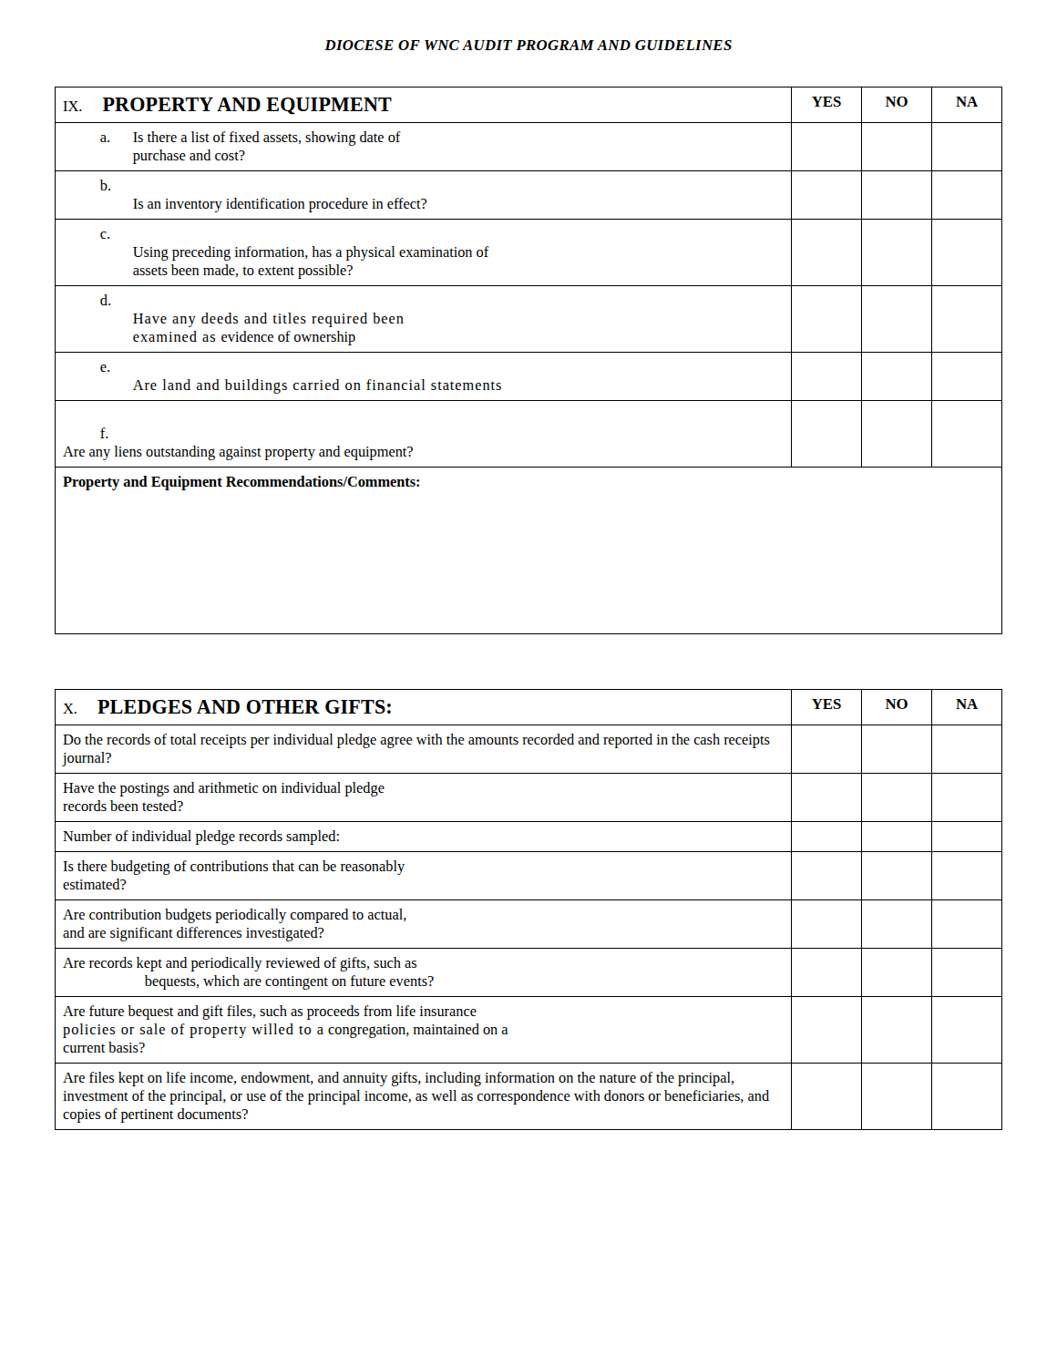DIOCESE OF WNC AUDIT PROGRAM AND GUIDELINES
| IX. PROPERTY AND EQUIPMENT | YES | NO | NA |
| a. Is there a list of fixed assets, showing date of purchase and cost? | | | |
| b. Is an inventory identification procedure in effect? | | | |
| c. Using preceding information, has a physical examination of assets been made, to extent possible? | | | |
| d. Have any deeds and titles required been examined as evidence of ownership | | | |
| e. Are land and buildings carried on financial statements | | | |
| f. Are any liens outstanding against property and equipment? | | | |
| Property and Equipment Recommendations/Comments: |
| X. PLEDGES AND OTHER GIFTS: | YES | NO | NA |
| Do the records of total receipts per individual pledge agree with the amounts recorded and reported in the cash receipts journal? | | | |
| Have the postings and arithmetic on individual pledge records been tested? | | | |
| Number of individual pledge records sampled: | | | |
| Is there budgeting of contributions that can be reasonably estimated? | | | |
| Are contribution budgets periodically compared to actual, and are significant differences investigated? | | | |
| Are records kept and periodically reviewed of gifts, such as bequests, which are contingent on future events? | | | |
| Are future bequest and gift files, such as proceeds from life insurance policies or sale of property willed to a congregation, maintained on a current basis? | | | |
| Are files kept on life income, endowment, and annuity gifts, including information on the nature of the principal, investment of the principal, or use of the principal income, as well as correspondence with donors or beneficiaries, and copies of pertinent documents? | | | |